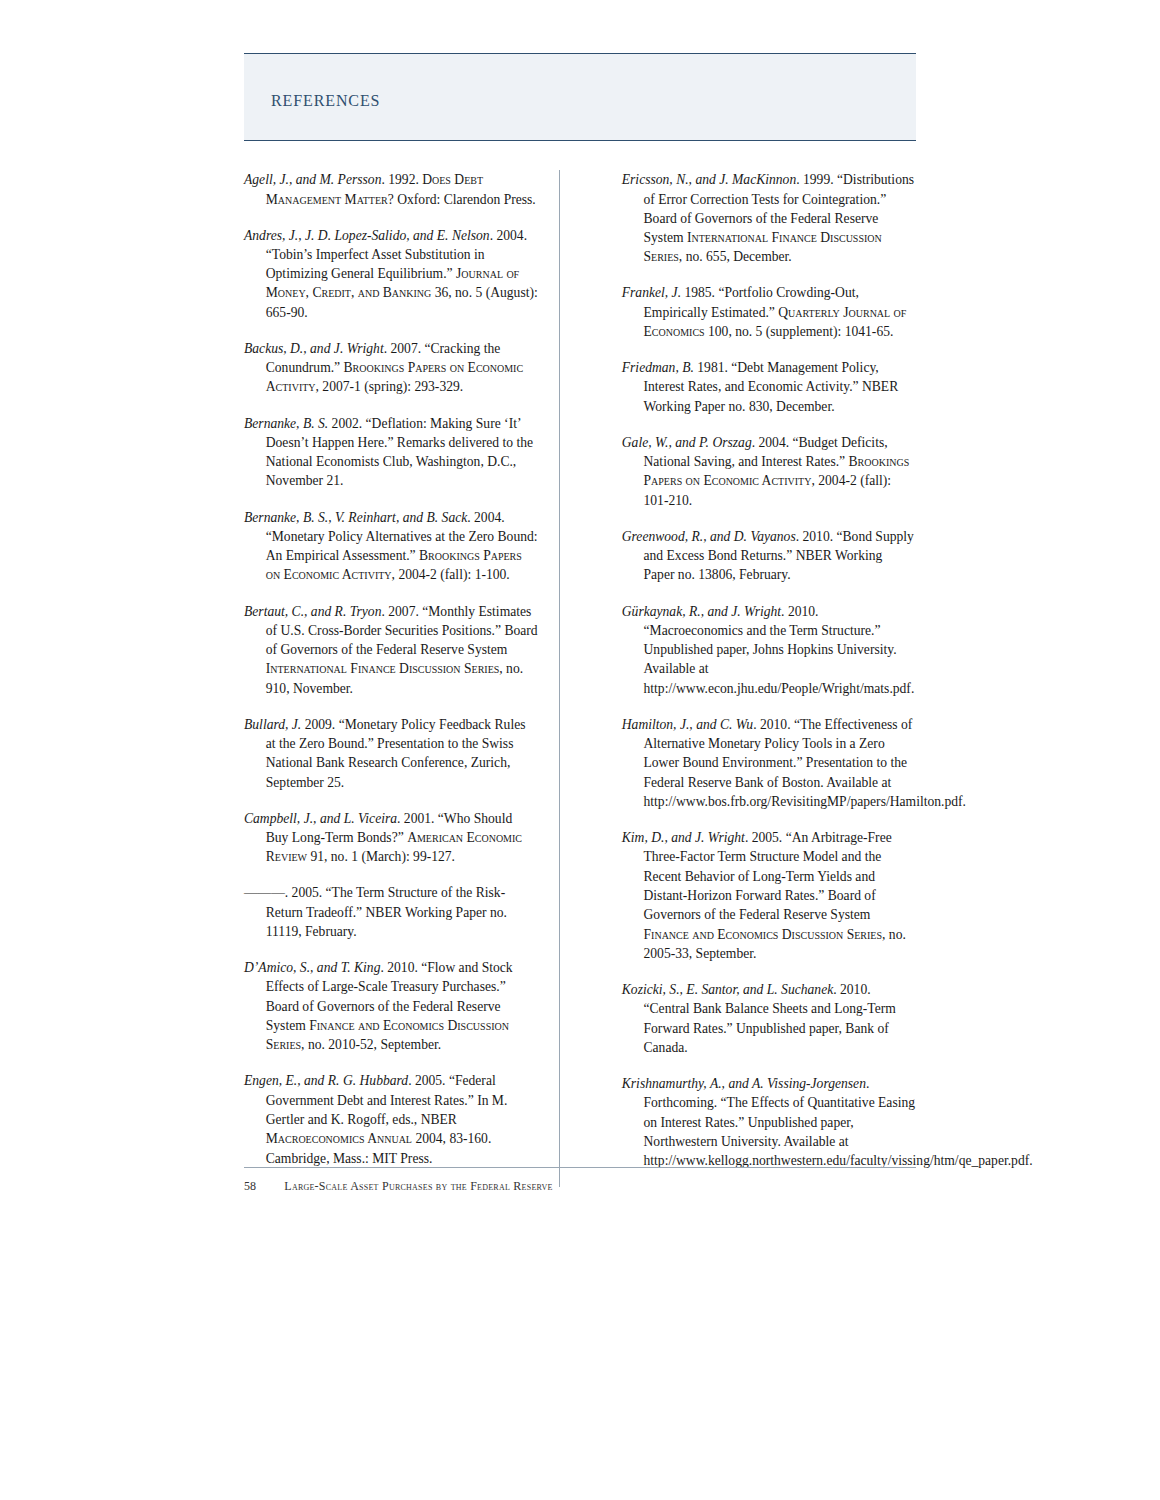References
Agell, J., and M. Persson. 1992. Does Debt Management Matter? Oxford: Clarendon Press.
Andres, J., J. D. Lopez-Salido, and E. Nelson. 2004. “Tobin’s Imperfect Asset Substitution in Optimizing General Equilibrium.” Journal of Money, Credit, and Banking 36, no. 5 (August): 665-90.
Backus, D., and J. Wright. 2007. “Cracking the Conundrum.” Brookings Papers on Economic Activity, 2007-1 (spring): 293-329.
Bernanke, B. S. 2002. “Deflation: Making Sure ‘It’ Doesn’t Happen Here.” Remarks delivered to the National Economists Club, Washington, D.C., November 21.
Bernanke, B. S., V. Reinhart, and B. Sack. 2004. “Monetary Policy Alternatives at the Zero Bound: An Empirical Assessment.” Brookings Papers on Economic Activity, 2004-2 (fall): 1-100.
Bertaut, C., and R. Tryon. 2007. “Monthly Estimates of U.S. Cross-Border Securities Positions.” Board of Governors of the Federal Reserve System International Finance Discussion Series, no. 910, November.
Bullard, J. 2009. “Monetary Policy Feedback Rules at the Zero Bound.” Presentation to the Swiss National Bank Research Conference, Zurich, September 25.
Campbell, J., and L. Viceira. 2001. “Who Should Buy Long-Term Bonds?” American Economic Review 91, no. 1 (March): 99-127.
———. 2005. “The Term Structure of the Risk-Return Tradeoff.” NBER Working Paper no. 11119, February.
D’Amico, S., and T. King. 2010. “Flow and Stock Effects of Large-Scale Treasury Purchases.” Board of Governors of the Federal Reserve System Finance and Economics Discussion Series, no. 2010-52, September.
Engen, E., and R. G. Hubbard. 2005. “Federal Government Debt and Interest Rates.” In M. Gertler and K. Rogoff, eds., NBER Macroeconomics Annual 2004, 83-160. Cambridge, Mass.: MIT Press.
Ericsson, N., and J. MacKinnon. 1999. “Distributions of Error Correction Tests for Cointegration.” Board of Governors of the Federal Reserve System International Finance Discussion Series, no. 655, December.
Frankel, J. 1985. “Portfolio Crowding-Out, Empirically Estimated.” Quarterly Journal of Economics 100, no. 5 (supplement): 1041-65.
Friedman, B. 1981. “Debt Management Policy, Interest Rates, and Economic Activity.” NBER Working Paper no. 830, December.
Gale, W., and P. Orszag. 2004. “Budget Deficits, National Saving, and Interest Rates.” Brookings Papers on Economic Activity, 2004-2 (fall): 101-210.
Greenwood, R., and D. Vayanos. 2010. “Bond Supply and Excess Bond Returns.” NBER Working Paper no. 13806, February.
Gürkaynak, R., and J. Wright. 2010. “Macroeconomics and the Term Structure.” Unpublished paper, Johns Hopkins University. Available at http://www.econ.jhu.edu/People/Wright/mats.pdf.
Hamilton, J., and C. Wu. 2010. “The Effectiveness of Alternative Monetary Policy Tools in a Zero Lower Bound Environment.” Presentation to the Federal Reserve Bank of Boston. Available at http://www.bos.frb.org/RevisitingMP/papers/Hamilton.pdf.
Kim, D., and J. Wright. 2005. “An Arbitrage-Free Three-Factor Term Structure Model and the Recent Behavior of Long-Term Yields and Distant-Horizon Forward Rates.” Board of Governors of the Federal Reserve System Finance and Economics Discussion Series, no. 2005-33, September.
Kozicki, S., E. Santor, and L. Suchanek. 2010. “Central Bank Balance Sheets and Long-Term Forward Rates.” Unpublished paper, Bank of Canada.
Krishnamurthy, A., and A. Vissing-Jorgensen. Forthcoming. “The Effects of Quantitative Easing on Interest Rates.” Unpublished paper, Northwestern University. Available at http://www.kellogg.northwestern.edu/faculty/vissing/htm/qe_paper.pdf.
58 Large-Scale Asset Purchases by the Federal Reserve